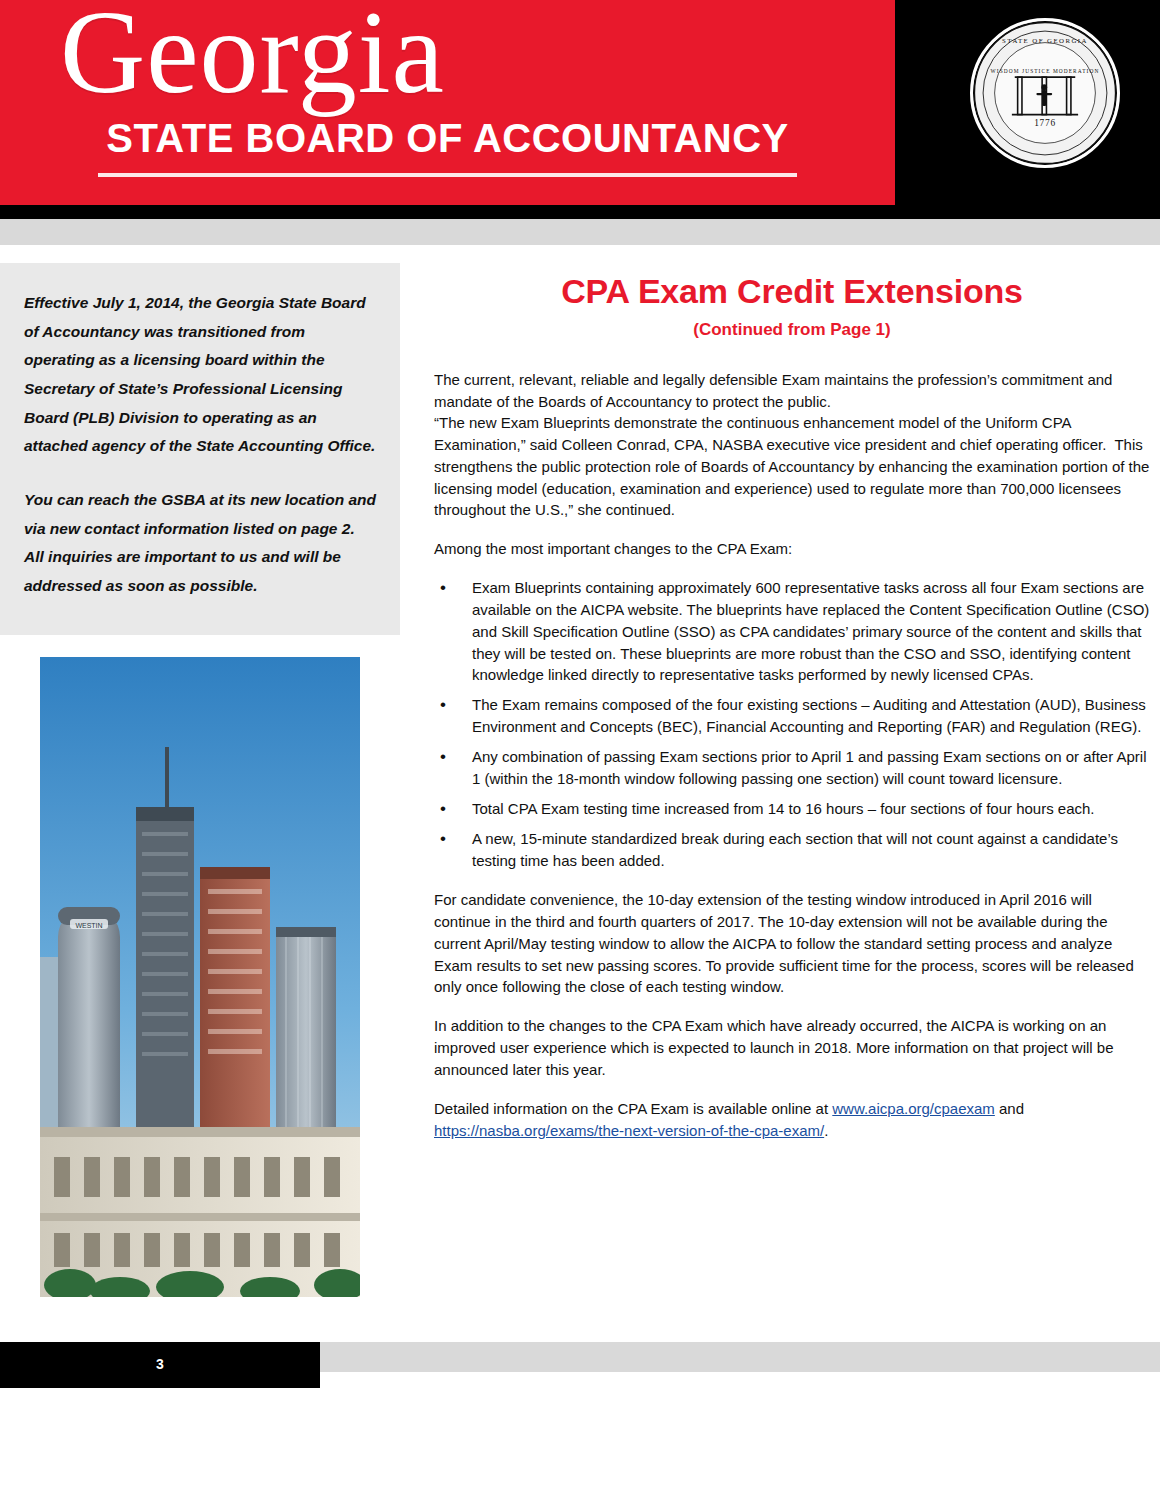Georgia
State Board of Accountancy
1776 STATE OF GEORGIA WISDOM JUSTICE MODERATION
Effective July 1, 2014, the Georgia State Board of Accountancy was transitioned from operating as a licensing board within the Secretary of State’s Professional Licensing Board (PLB) Division to operating as an attached agency of the State Accounting Office.
You can reach the GSBA at its new location and via new contact information listed on page 2. All inquiries are important to us and will be addressed as soon as possible.
WESTIN
CPA Exam Credit Extensions
(Continued from Page 1)
The current, relevant, reliable and legally defensible Exam maintains the profession’s commitment and mandate of the Boards of Accountancy to protect the public.
“The new Exam Blueprints demonstrate the continuous enhancement model of the Uniform CPA Examination,” said Colleen Conrad, CPA, NASBA executive vice president and chief operating officer. This strengthens the public protection role of Boards of Accountancy by enhancing the examination portion of the licensing model (education, examination and experience) used to regulate more than 700,000 licensees throughout the U.S.,” she continued.
Among the most important changes to the CPA Exam:
Exam Blueprints containing approximately 600 representative tasks across all four Exam sections are available on the AICPA website. The blueprints have replaced the Content Specification Outline (CSO) and Skill Specification Outline (SSO) as CPA candidates’ primary source of the content and skills that they will be tested on. These blueprints are more robust than the CSO and SSO, identifying content knowledge linked directly to representative tasks performed by newly licensed CPAs.
The Exam remains composed of the four existing sections – Auditing and Attestation (AUD), Business Environment and Concepts (BEC), Financial Accounting and Reporting (FAR) and Regulation (REG).
Any combination of passing Exam sections prior to April 1 and passing Exam sections on or after April 1 (within the 18-month window following passing one section) will count toward licensure.
Total CPA Exam testing time increased from 14 to 16 hours – four sections of four hours each.
A new, 15-minute standardized break during each section that will not count against a candidate’s testing time has been added.
For candidate convenience, the 10-day extension of the testing window introduced in April 2016 will continue in the third and fourth quarters of 2017. The 10-day extension will not be available during the current April/May testing window to allow the AICPA to follow the standard setting process and analyze Exam results to set new passing scores. To provide sufficient time for the process, scores will be released only once following the close of each testing window.
In addition to the changes to the CPA Exam which have already occurred, the AICPA is working on an improved user experience which is expected to launch in 2018. More information on that project will be announced later this year.
Detailed information on the CPA Exam is available online at www.aicpa.org/cpaexam and https://nasba.org/exams/the-next-version-of-the-cpa-exam/.
3